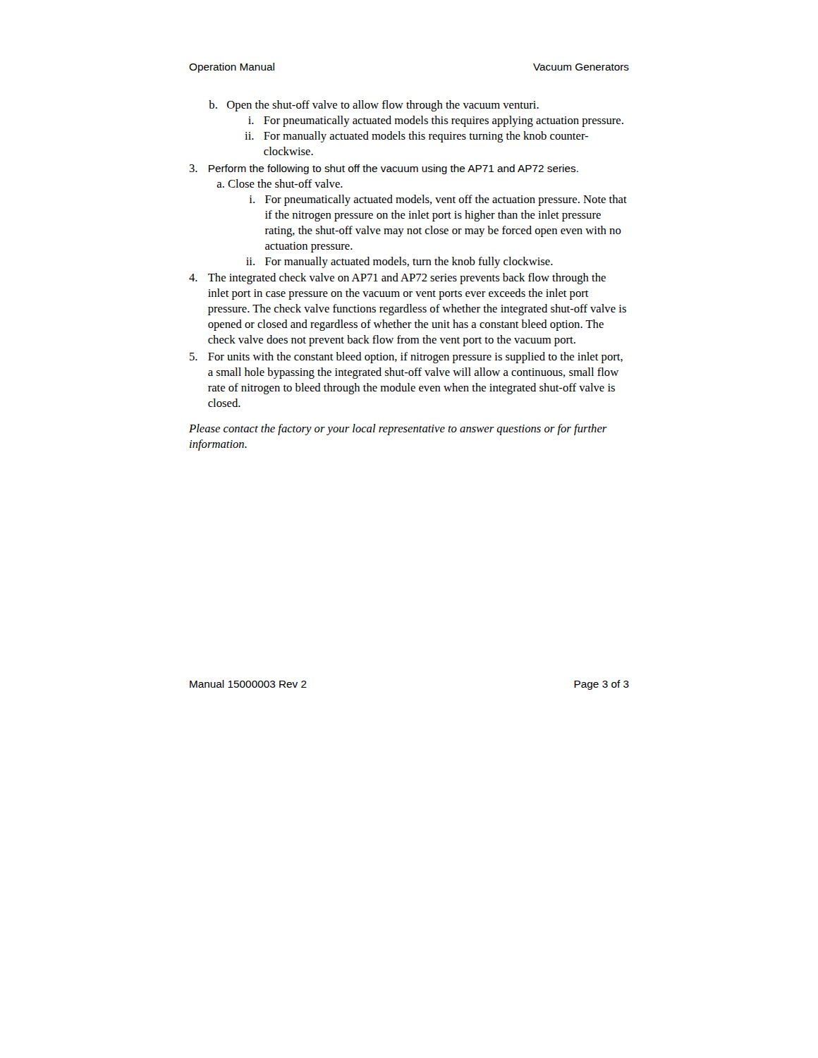Operation Manual Vacuum Generators
Open the shut-off valve to allow flow through the vacuum venturi.
For pneumatically actuated models this requires applying actuation pressure.
For manually actuated models this requires turning the knob counter-clockwise.
Perform the following to shut off the vacuum using the AP71 and AP72 series.
Close the shut-off valve.
For pneumatically actuated models, vent off the actuation pressure. Note that if the nitrogen pressure on the inlet port is higher than the inlet pressure rating, the shut-off valve may not close or may be forced open even with no actuation pressure.
For manually actuated models, turn the knob fully clockwise.
The integrated check valve on AP71 and AP72 series prevents back flow through the inlet port in case pressure on the vacuum or vent ports ever exceeds the inlet port pressure. The check valve functions regardless of whether the integrated shut-off valve is opened or closed and regardless of whether the unit has a constant bleed option. The check valve does not prevent back flow from the vent port to the vacuum port.
For units with the constant bleed option, if nitrogen pressure is supplied to the inlet port, a small hole bypassing the integrated shut-off valve will allow a continuous, small flow rate of nitrogen to bleed through the module even when the integrated shut-off valve is closed.
Please contact the factory or your local representative to answer questions or for further information.
Manual 15000003 Rev 2 Page 3 of 3